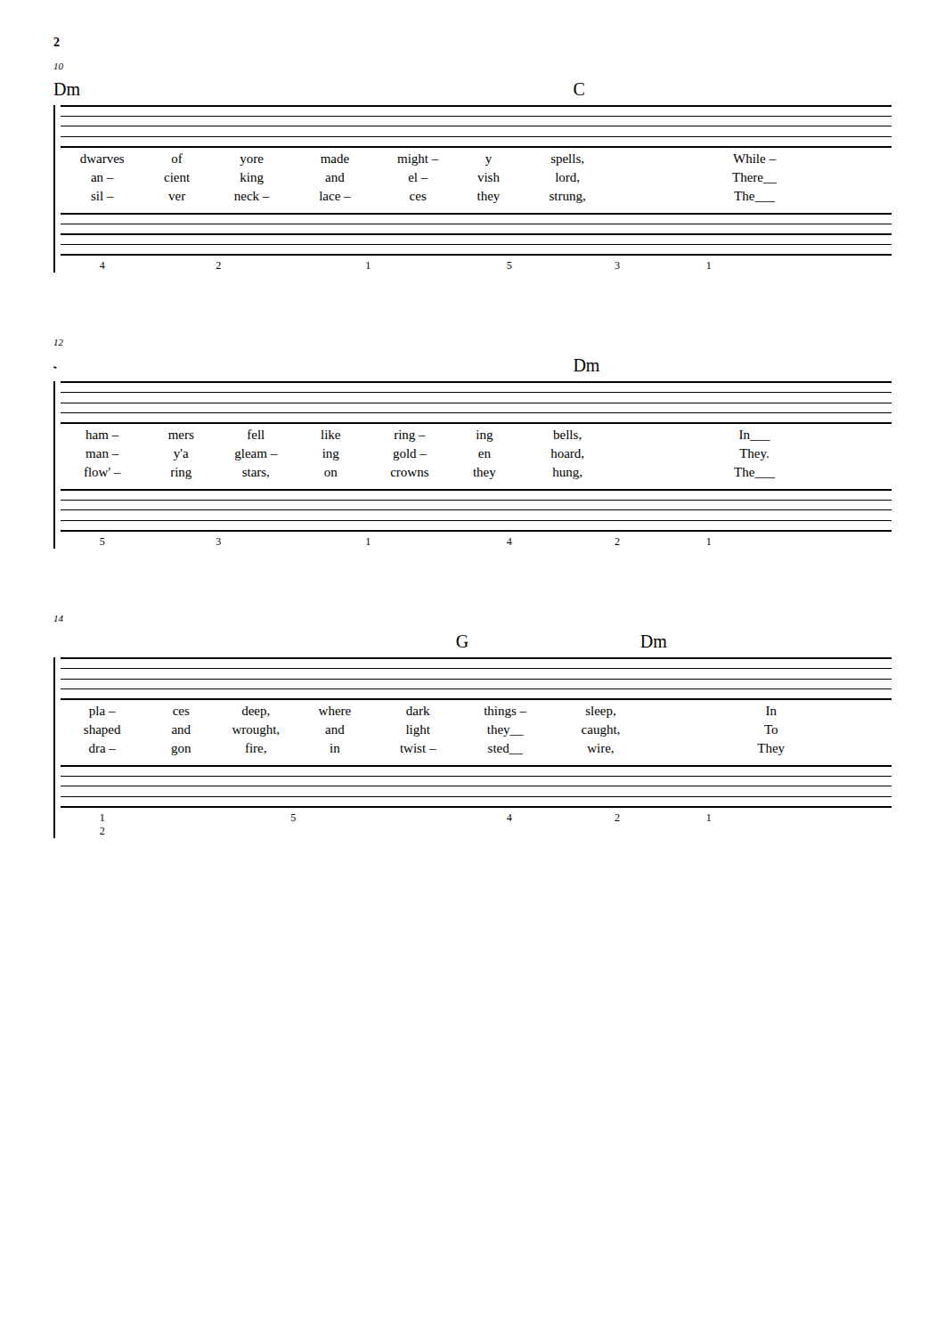2
10
Dm
C
dwarves of yore made might – y spells, While –
an – cient king and el – vish lord, There__
sil – ver neck – lace – ces they strung, The___
4 2 1 5 3 1
12
𝆝
Dm
ham – mers fell like ring – ing bells, In___
man – y'a gleam – ing gold – en hoard, They.
flow' – ring stars, on crowns they hung, The___
5 3 1 4 2 1
14
G
Dm
pla – ces deep, where dark things – sleep, In
shaped and wrought, and light they__ caught, To
dra – gon fire, in twist – sted__ wire, They
1
2 5 4 2 1